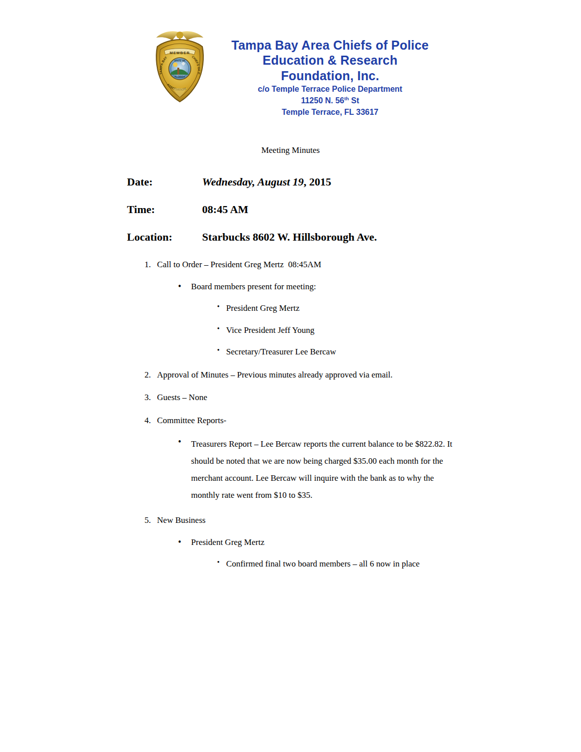MEMBER TAMPA BAY AREA CHIEFS OF POLICE ASSOCIATION STATE OF FLORIDA
Tampa Bay Area Chiefs of Police
Education & Research Foundation, Inc.
c/o Temple Terrace Police Department
11250 N. 56th St
Temple Terrace, FL 33617
Meeting Minutes
Date:
Wednesday, August 19, 2015
Time:
08:45 AM
Location:
Starbucks 8602 W. Hillsborough Ave.
Call to Order – President Greg Mertz 08:45AM
Board members present for meeting:
President Greg Mertz
Vice President Jeff Young
Secretary/Treasurer Lee Bercaw
Approval of Minutes – Previous minutes already approved via email.
Guests – None
Committee Reports-
Treasurers Report – Lee Bercaw reports the current balance to be $822.82. It should be noted that we are now being charged $35.00 each month for the merchant account. Lee Bercaw will inquire with the bank as to why the monthly rate went from $10 to $35.
New Business
President Greg Mertz
Confirmed final two board members – all 6 now in place